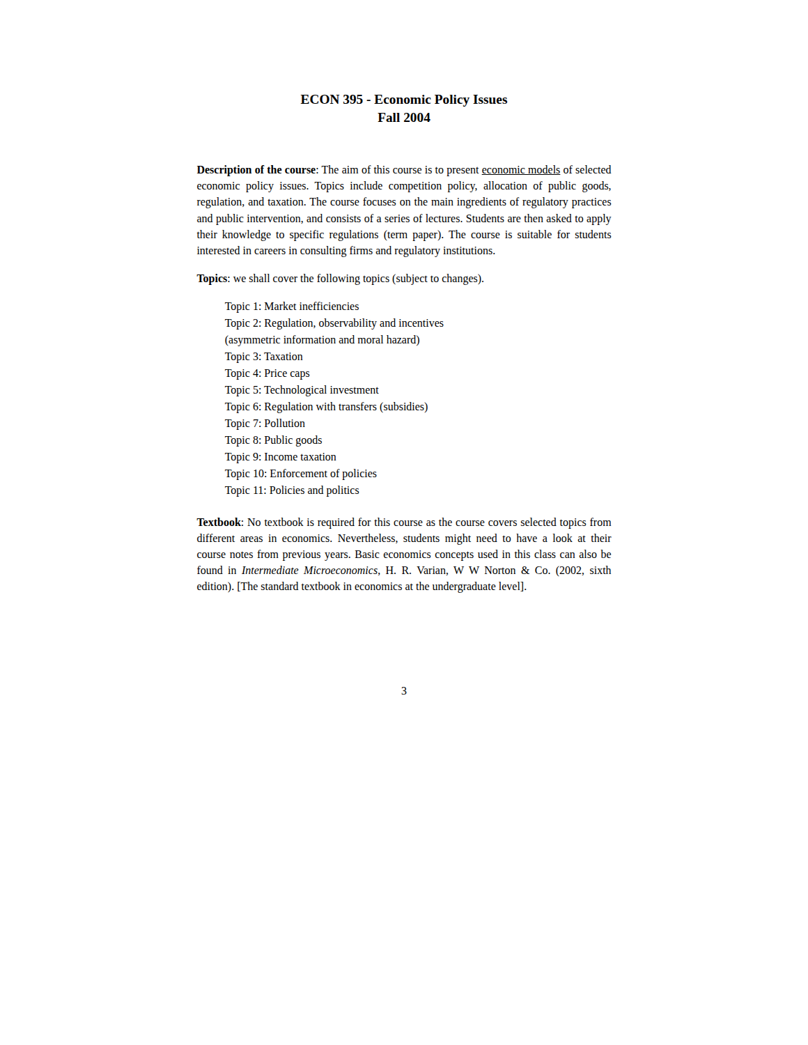ECON 395 - Economic Policy IssuesFall 2004
Description of the course: The aim of this course is to present economic models of selected economic policy issues. Topics include competition policy, allocation of public goods, regulation, and taxation. The course focuses on the main ingredients of regulatory practices and public intervention, and consists of a series of lectures. Students are then asked to apply their knowledge to specific regulations (term paper). The course is suitable for students interested in careers in consulting firms and regulatory institutions.
Topics: we shall cover the following topics (subject to changes).
Topic 1: Market inefficiencies
Topic 2: Regulation, observability and incentives
(asymmetric information and moral hazard)
Topic 3: Taxation
Topic 4: Price caps
Topic 5: Technological investment
Topic 6: Regulation with transfers (subsidies)
Topic 7: Pollution
Topic 8: Public goods
Topic 9: Income taxation
Topic 10: Enforcement of policies
Topic 11: Policies and politics
Textbook: No textbook is required for this course as the course covers selected topics from different areas in economics. Nevertheless, students might need to have a look at their course notes from previous years. Basic economics concepts used in this class can also be found in Intermediate Microeconomics, H. R. Varian, W W Norton & Co. (2002, sixth edition). [The standard textbook in economics at the undergraduate level].
3